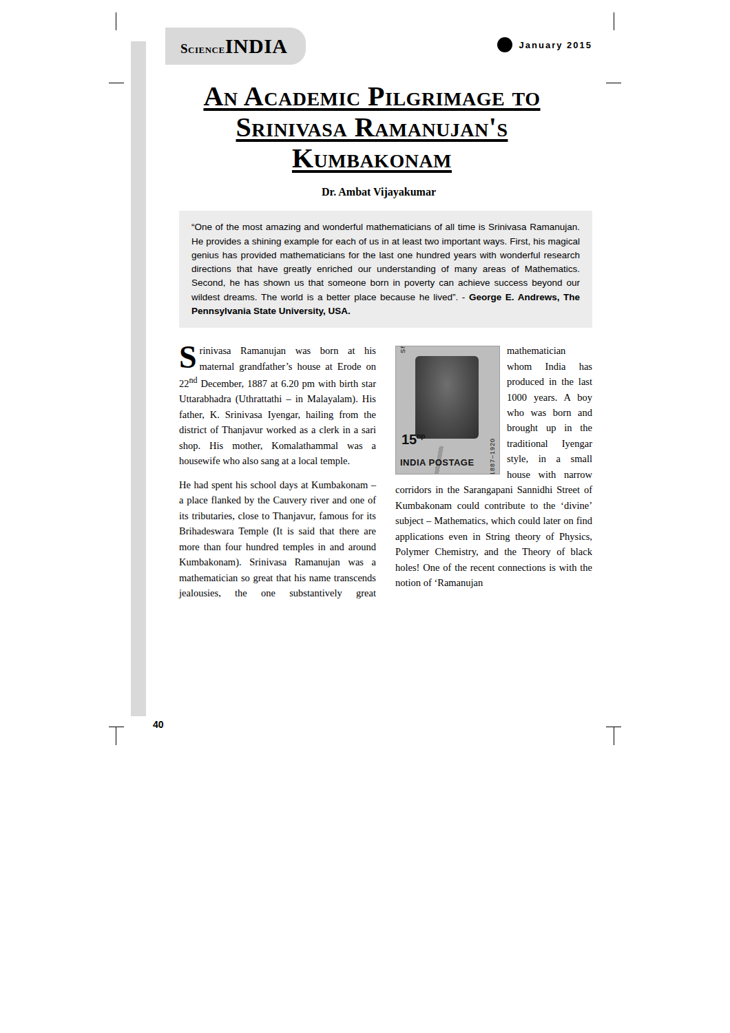Science INDIA
January 2015
An Academic Pilgrimage to Srinivasa Ramanujan's Kumbakonam
Dr. Ambat Vijayakumar
“One of the most amazing and wonderful mathematicians of all time is Srinivasa Ramanujan. He provides a shining example for each of us in at least two important ways. First, his magical genius has provided mathematicians for the last one hundred years with wonderful research directions that have greatly enriched our understanding of many areas of Mathematics. Second, he has shown us that someone born in poverty can achieve success beyond our wildest dreams. The world is a better place because he lived”. - George E. Andrews, The Pennsylvania State University, USA.
Srinivasa Ramanujan was born at his maternal grandfather’s house at Erode on 22nd December, 1887 at 6.20 pm with birth star Uttarabhadra (Uthrattathi – in Malayalam). His father, K. Srinivasa Iyengar, hailing from the district of Thanjavur worked as a clerk in a sari shop. His mother, Komalathammal was a housewife who also sang at a local temple.
SRINIVASA RAMANUJAN 1887–1920 15np INDIA POSTAGE He had spent his school days at Kumbakonam – a place flanked by the Cauvery river and one of its tributaries, close to Thanjavur, famous for its Brihadeswara Temple (It is said that there are more than four hundred temples in and around Kumbakonam). Srinivasa Ramanujan was a mathematician so great that his name transcends jealousies, the one substantively great mathematician whom India has produced in the last 1000 years. A boy who was born and brought up in the traditional Iyengar style, in a small house with narrow corridors in the Sarangapani Sannidhi Street of Kumbakonam could contribute to the ‘divine’ subject – Mathematics, which could later on find applications even in String theory of Physics, Polymer Chemistry, and the Theory of black holes! One of the recent connections is with the notion of ‘Ramanujan
40